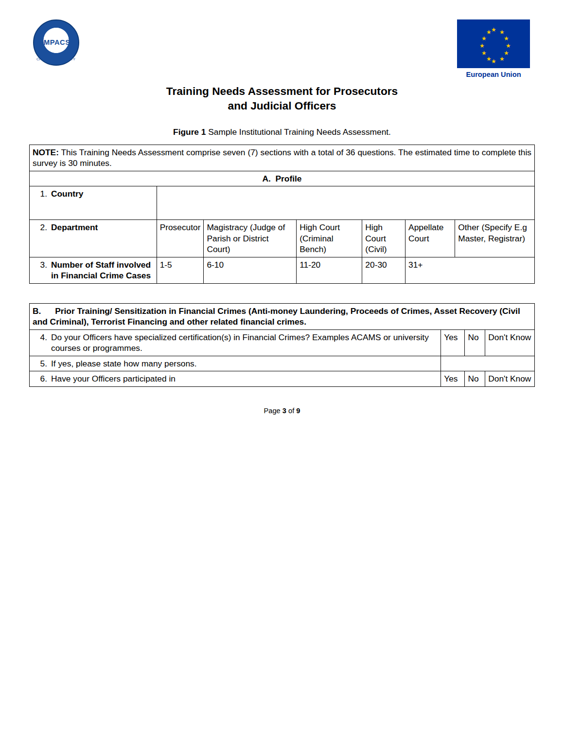CRIME AND SECURITY
★ ★ ★ ★ ★ ★ ★ ★ ★ ★ ★ ★
European Union
Training Needs Assessment for Prosecutors
and Judicial Officers
Figure 1 Sample Institutional Training Needs Assessment.
| NOTE: This Training Needs Assessment comprise seven (7) sections with a total of 36 questions. The estimated time to complete this survey is 30 minutes. |
| A. Profile |
| 1. | Country | |
| 2. | Department | Prosecutor | Magistracy (Judge of Parish or District Court) | High Court (Criminal Bench) | High Court (Civil) | Appellate Court | Other (Specify E.g Master, Registrar) |
| 3. | Number of Staff involved in Financial Crime Cases | 1-5 | 6-10 | 11-20 | 20-30 | 31+ |
| B. Prior Training/ Sensitization in Financial Crimes (Anti-money Laundering, Proceeds of Crimes, Asset Recovery (Civil and Criminal), Terrorist Financing and other related financial crimes. |
| 4. | Do your Officers have specialized certification(s) in Financial Crimes? Examples ACAMS or university courses or programmes. | Yes | No | Don't Know |
| 5. | If yes, please state how many persons. | |
| 6. | Have your Officers participated in | Yes | No | Don't Know |
Page 3 of 9